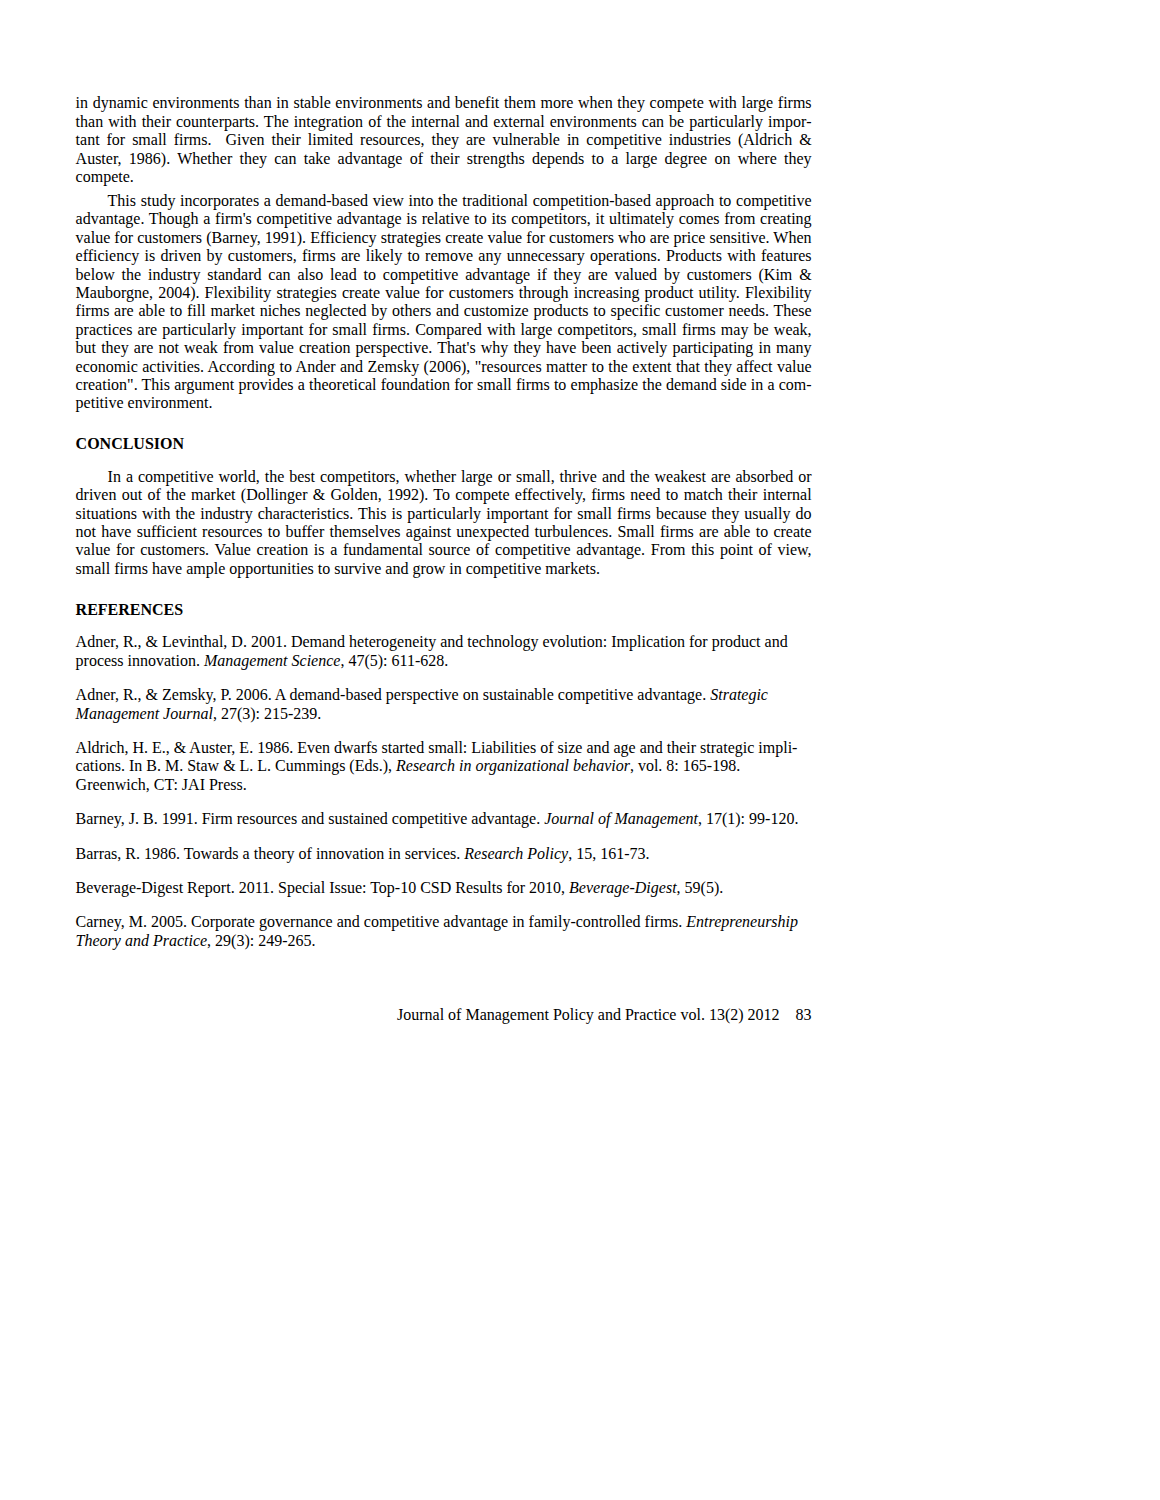in dynamic environments than in stable environments and benefit them more when they compete with large firms than with their counterparts. The integration of the internal and external environments can be particularly important for small firms. Given their limited resources, they are vulnerable in competitive industries (Aldrich & Auster, 1986). Whether they can take advantage of their strengths depends to a large degree on where they compete.
This study incorporates a demand-based view into the traditional competition-based approach to competitive advantage. Though a firm's competitive advantage is relative to its competitors, it ultimately comes from creating value for customers (Barney, 1991). Efficiency strategies create value for customers who are price sensitive. When efficiency is driven by customers, firms are likely to remove any unnecessary operations. Products with features below the industry standard can also lead to competitive advantage if they are valued by customers (Kim & Mauborgne, 2004). Flexibility strategies create value for customers through increasing product utility. Flexibility firms are able to fill market niches neglected by others and customize products to specific customer needs. These practices are particularly important for small firms. Compared with large competitors, small firms may be weak, but they are not weak from value creation perspective. That's why they have been actively participating in many economic activities. According to Ander and Zemsky (2006), "resources matter to the extent that they affect value creation". This argument provides a theoretical foundation for small firms to emphasize the demand side in a competitive environment.
CONCLUSION
In a competitive world, the best competitors, whether large or small, thrive and the weakest are absorbed or driven out of the market (Dollinger & Golden, 1992). To compete effectively, firms need to match their internal situations with the industry characteristics. This is particularly important for small firms because they usually do not have sufficient resources to buffer themselves against unexpected turbulences. Small firms are able to create value for customers. Value creation is a fundamental source of competitive advantage. From this point of view, small firms have ample opportunities to survive and grow in competitive markets.
REFERENCES
Adner, R., & Levinthal, D. 2001. Demand heterogeneity and technology evolution: Implication for product and process innovation. Management Science, 47(5): 611-628.
Adner, R., & Zemsky, P. 2006. A demand-based perspective on sustainable competitive advantage. Strategic Management Journal, 27(3): 215-239.
Aldrich, H. E., & Auster, E. 1986. Even dwarfs started small: Liabilities of size and age and their strategic implications. In B. M. Staw & L. L. Cummings (Eds.), Research in organizational behavior, vol. 8: 165-198. Greenwich, CT: JAI Press.
Barney, J. B. 1991. Firm resources and sustained competitive advantage. Journal of Management, 17(1): 99-120.
Barras, R. 1986. Towards a theory of innovation in services. Research Policy, 15, 161-73.
Beverage-Digest Report. 2011. Special Issue: Top-10 CSD Results for 2010, Beverage-Digest, 59(5).
Carney, M. 2005. Corporate governance and competitive advantage in family-controlled firms. Entrepreneurship Theory and Practice, 29(3): 249-265.
Journal of Management Policy and Practice vol. 13(2) 2012 83